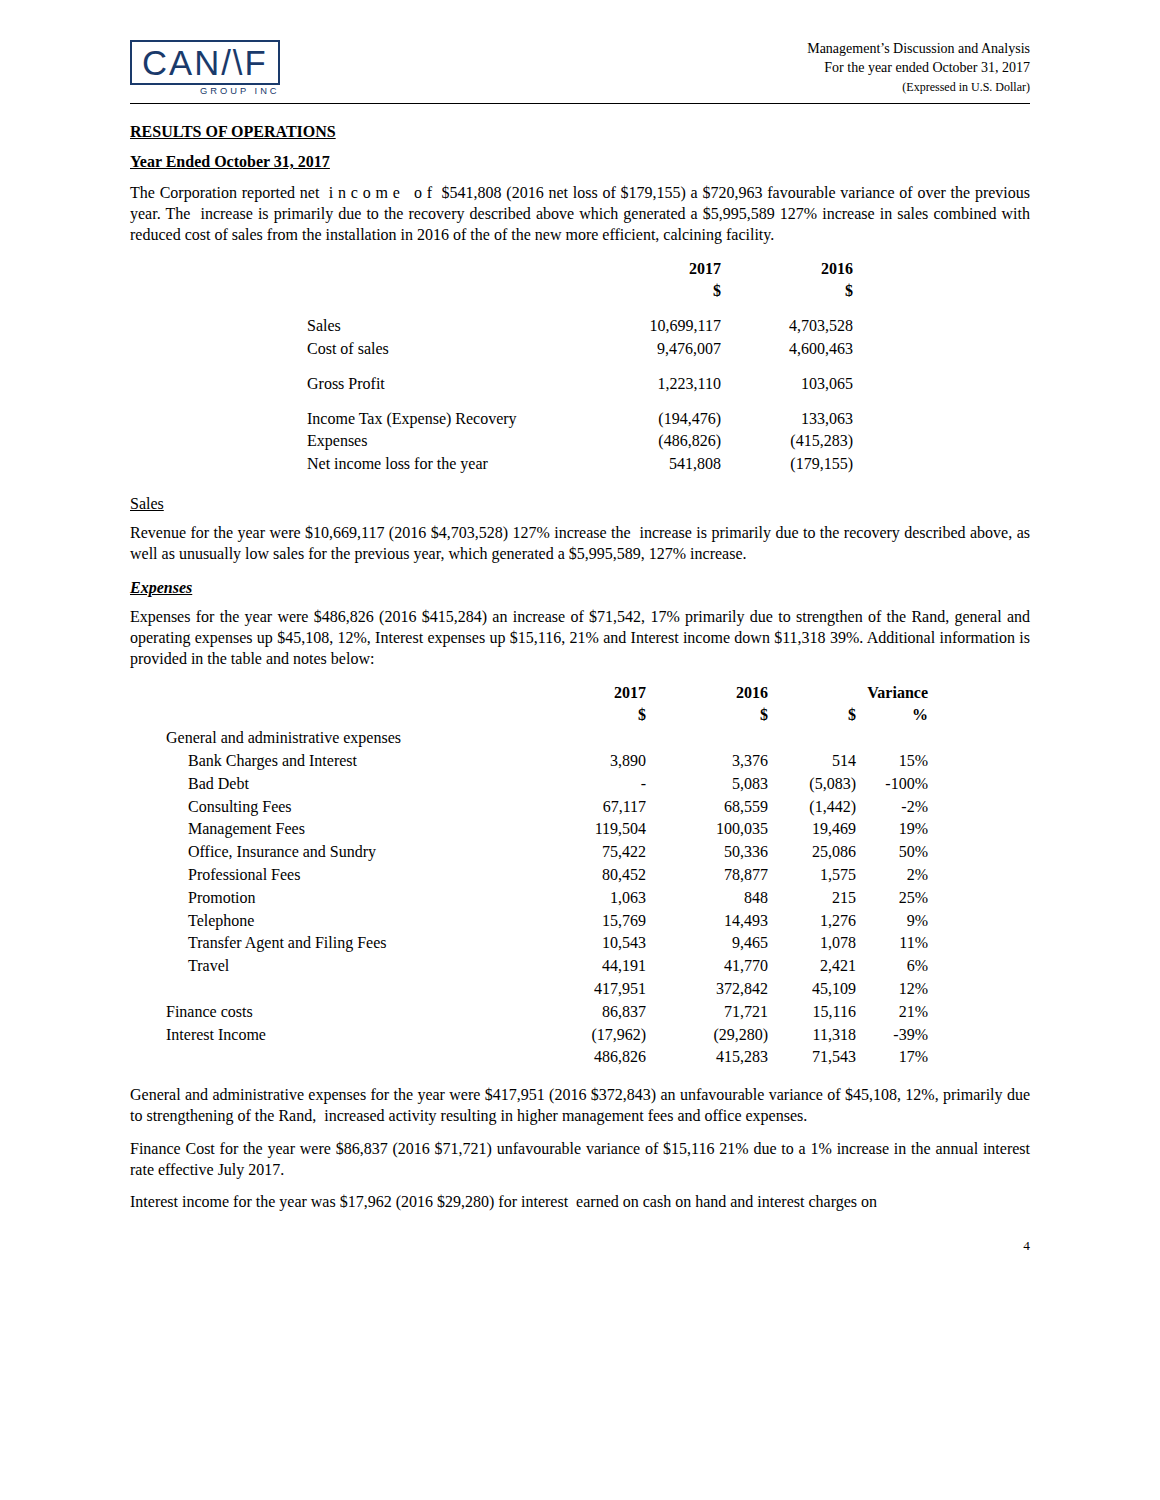CAN/\F
GROUP INC
Management’s Discussion and Analysis
For the year ended October 31, 2017
(Expressed in U.S. Dollar)
RESULTS OF OPERATIONS
Year Ended October 31, 2017
The Corporation reported net i n c o m e o f $541,808 (2016 net loss of $179,155) a $720,963 favourable variance of over the previous year. The increase is primarily due to the recovery described above which generated a $5,995,589 127% increase in sales combined with reduced cost of sales from the installation in 2016 of the of the new more efficient, calcining facility.
| | 2017 | 2016 |
| | $ | $ |
| Sales | 10,699,117 | 4,703,528 |
| Cost of sales | 9,476,007 | 4,600,463 |
| Gross Profit | 1,223,110 | 103,065 |
| Income Tax (Expense) Recovery | (194,476) | 133,063 |
| Expenses | (486,826) | (415,283) |
| Net income loss for the year | 541,808 | (179,155) |
Sales
Revenue for the year were $10,669,117 (2016 $4,703,528) 127% increase the increase is primarily due to the recovery described above, as well as unusually low sales for the previous year, which generated a $5,995,589, 127% increase.
Expenses
Expenses for the year were $486,826 (2016 $415,284) an increase of $71,542, 17% primarily due to strengthen of the Rand, general and operating expenses up $45,108, 12%, Interest expenses up $15,116, 21% and Interest income down $11,318 39%. Additional information is provided in the table and notes below:
| | 2017 | 2016 | Variance |
| | $ | $ | $ | % |
| General and administrative expenses | | | | |
| Bank Charges and Interest | 3,890 | 3,376 | 514 | 15% |
| Bad Debt | - | 5,083 | (5,083) | -100% |
| Consulting Fees | 67,117 | 68,559 | (1,442) | -2% |
| Management Fees | 119,504 | 100,035 | 19,469 | 19% |
| Office, Insurance and Sundry | 75,422 | 50,336 | 25,086 | 50% |
| Professional Fees | 80,452 | 78,877 | 1,575 | 2% |
| Promotion | 1,063 | 848 | 215 | 25% |
| Telephone | 15,769 | 14,493 | 1,276 | 9% |
| Transfer Agent and Filing Fees | 10,543 | 9,465 | 1,078 | 11% |
| Travel | 44,191 | 41,770 | 2,421 | 6% |
| | 417,951 | 372,842 | 45,109 | 12% |
| Finance costs | 86,837 | 71,721 | 15,116 | 21% |
| Interest Income | (17,962) | (29,280) | 11,318 | -39% |
| | 486,826 | 415,283 | 71,543 | 17% |
General and administrative expenses for the year were $417,951 (2016 $372,843) an unfavourable variance of $45,108, 12%, primarily due to strengthening of the Rand, increased activity resulting in higher management fees and office expenses.
Finance Cost for the year were $86,837 (2016 $71,721) unfavourable variance of $15,116 21% due to a 1% increase in the annual interest rate effective July 2017.
Interest income for the year was $17,962 (2016 $29,280) for interest earned on cash on hand and interest charges on
4